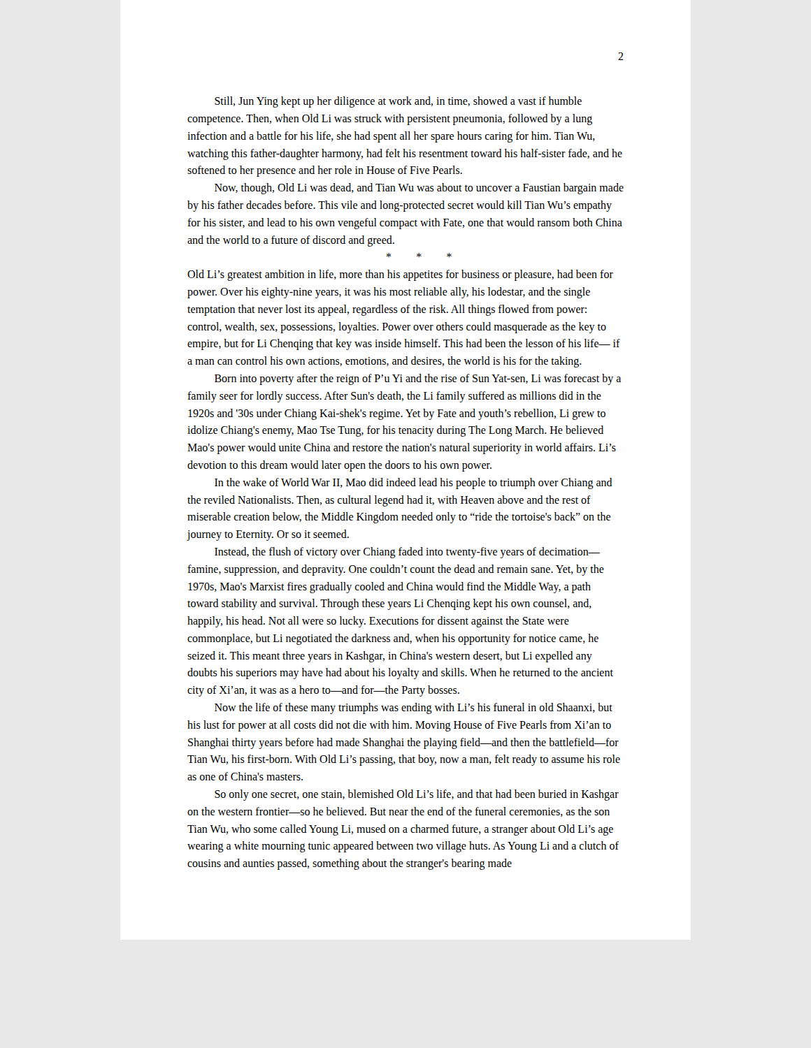2
Still, Jun Ying kept up her diligence at work and, in time, showed a vast if humble competence. Then, when Old Li was struck with persistent pneumonia, followed by a lung infection and a battle for his life, she had spent all her spare hours caring for him. Tian Wu, watching this father-daughter harmony, had felt his resentment toward his half-sister fade, and he softened to her presence and her role in House of Five Pearls.
Now, though, Old Li was dead, and Tian Wu was about to uncover a Faustian bargain made by his father decades before. This vile and long-protected secret would kill Tian Wu’s empathy for his sister, and lead to his own vengeful compact with Fate, one that would ransom both China and the world to a future of discord and greed.
***
Old Li’s greatest ambition in life, more than his appetites for business or pleasure, had been for power. Over his eighty-nine years, it was his most reliable ally, his lodestar, and the single temptation that never lost its appeal, regardless of the risk. All things flowed from power: control, wealth, sex, possessions, loyalties. Power over others could masquerade as the key to empire, but for Li Chenqing that key was inside himself. This had been the lesson of his life— if a man can control his own actions, emotions, and desires, the world is his for the taking.
Born into poverty after the reign of P’u Yi and the rise of Sun Yat-sen, Li was forecast by a family seer for lordly success. After Sun's death, the Li family suffered as millions did in the 1920s and '30s under Chiang Kai-shek's regime. Yet by Fate and youth’s rebellion, Li grew to idolize Chiang's enemy, Mao Tse Tung, for his tenacity during The Long March. He believed Mao's power would unite China and restore the nation's natural superiority in world affairs. Li’s devotion to this dream would later open the doors to his own power.
In the wake of World War II, Mao did indeed lead his people to triumph over Chiang and the reviled Nationalists. Then, as cultural legend had it, with Heaven above and the rest of miserable creation below, the Middle Kingdom needed only to “ride the tortoise's back” on the journey to Eternity. Or so it seemed.
Instead, the flush of victory over Chiang faded into twenty-five years of decimation— famine, suppression, and depravity. One couldn’t count the dead and remain sane. Yet, by the 1970s, Mao's Marxist fires gradually cooled and China would find the Middle Way, a path toward stability and survival. Through these years Li Chenqing kept his own counsel, and, happily, his head. Not all were so lucky. Executions for dissent against the State were commonplace, but Li negotiated the darkness and, when his opportunity for notice came, he seized it. This meant three years in Kashgar, in China's western desert, but Li expelled any doubts his superiors may have had about his loyalty and skills. When he returned to the ancient city of Xi’an, it was as a hero to—and for—the Party bosses.
Now the life of these many triumphs was ending with Li’s his funeral in old Shaanxi, but his lust for power at all costs did not die with him. Moving House of Five Pearls from Xi’an to Shanghai thirty years before had made Shanghai the playing field—and then the battlefield—for Tian Wu, his first-born. With Old Li’s passing, that boy, now a man, felt ready to assume his role as one of China's masters.
So only one secret, one stain, blemished Old Li’s life, and that had been buried in Kashgar on the western frontier—so he believed. But near the end of the funeral ceremonies, as the son Tian Wu, who some called Young Li, mused on a charmed future, a stranger about Old Li’s age wearing a white mourning tunic appeared between two village huts. As Young Li and a clutch of cousins and aunties passed, something about the stranger's bearing made